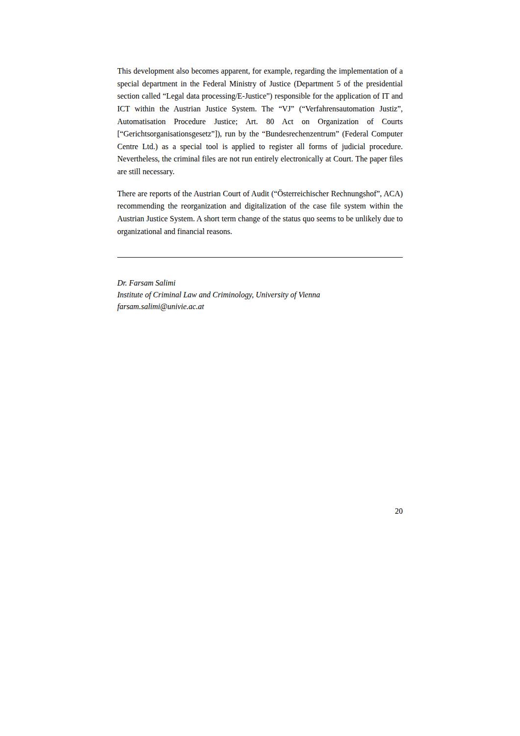This development also becomes apparent, for example, regarding the implementation of a special department in the Federal Ministry of Justice (Department 5 of the presidential section called “Legal data processing/E-Justice”) responsible for the application of IT and ICT within the Austrian Justice System. The “VJ” (“Verfahrensautomation Justiz”, Automatisation Procedure Justice; Art. 80 Act on Organization of Courts [“Gerichtsorganisationsgesetz”]), run by the “Bundesrechenzentrum” (Federal Computer Centre Ltd.) as a special tool is applied to register all forms of judicial procedure. Nevertheless, the criminal files are not run entirely electronically at Court. The paper files are still necessary.
There are reports of the Austrian Court of Audit (“Österreichischer Rechnungshof”, ACA) recommending the reorganization and digitalization of the case file system within the Austrian Justice System. A short term change of the status quo seems to be unlikely due to organizational and financial reasons.
Dr. Farsam Salimi
Institute of Criminal Law and Criminology, University of Vienna
farsam.salimi@univie.ac.at
20